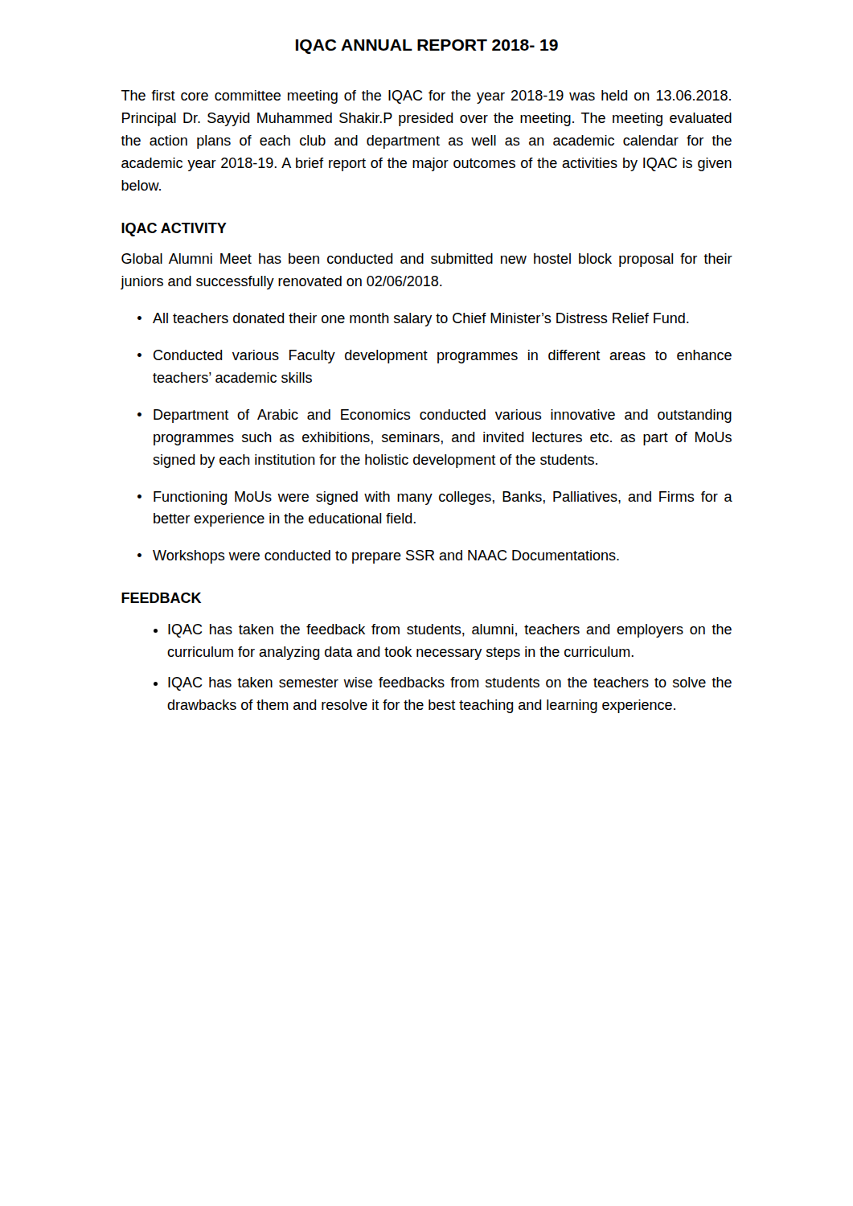IQAC ANNUAL REPORT 2018- 19
The first core committee meeting of the IQAC for the year 2018-19 was held on 13.06.2018. Principal Dr. Sayyid Muhammed Shakir.P presided over the meeting. The meeting evaluated the action plans of each club and department as well as an academic calendar for the academic year 2018-19. A brief report of the major outcomes of the activities by IQAC is given below.
IQAC ACTIVITY
Global Alumni Meet has been conducted and submitted new hostel block proposal for their juniors and successfully renovated on 02/06/2018.
All teachers donated their one month salary to Chief Minister’s Distress Relief Fund.
Conducted various Faculty development programmes in different areas to enhance teachers’ academic skills
Department of Arabic and Economics conducted various innovative and outstanding programmes such as exhibitions, seminars, and invited lectures etc. as part of MoUs signed by each institution for the holistic development of the students.
Functioning MoUs were signed with many colleges, Banks, Palliatives, and Firms for a better experience in the educational field.
Workshops were conducted to prepare SSR and NAAC Documentations.
FEEDBACK
IQAC has taken the feedback from students, alumni, teachers and employers on the curriculum for analyzing data and took necessary steps in the curriculum.
IQAC has taken semester wise feedbacks from students on the teachers to solve the drawbacks of them and resolve it for the best teaching and learning experience.